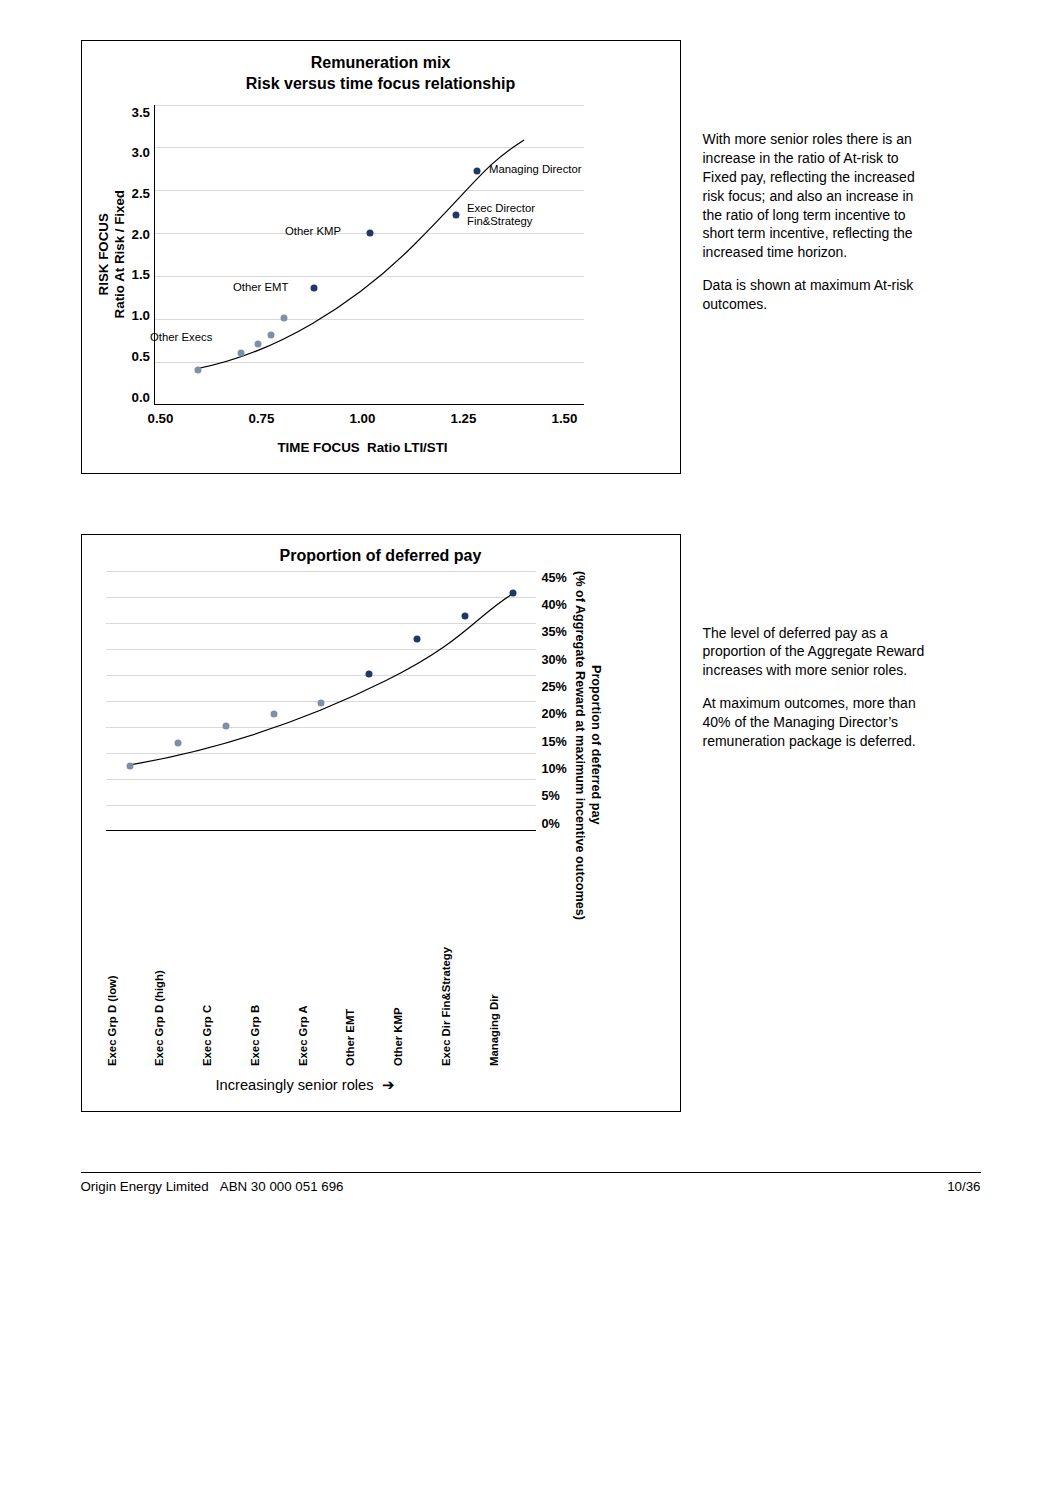Remuneration mix
Risk versus time focus relationship
RISK FOCUS
Ratio At Risk / Fixed
3.5 3.0 2.5 2.0 1.5 1.0 0.5 0.0
Data points. x: 0.50→0px, 1.50→430px (430px per 1.00) y: 0.0→bottom(0px), 3.5→top(300px) (85.7px per 1.0) Other Execs (0.60, 0.40)
Other Execs
Other EMT
Other KMP
Exec Director
Fin&Strategy
Managing Director
0.50 0.75 1.00 1.25 1.50
TIME FOCUS Ratio LTI/STI
With more senior roles there is an increase in the ratio of At-risk to Fixed pay, reflecting the increased risk focus; and also an increase in the ratio of long term incentive to short term incentive, reflecting the increased time horizon.
Data is shown at maximum At-risk outcomes.
Proportion of deferred pay
Data points: 9 categories evenly spaced (centres ≈ 24,72,120,168,215,263,311,359,407) y: 0%→0px, 45%→260px (5.78px per 1%)
45% 40% 35% 30% 25% 20% 15% 10% 5% 0%
Proportion of deferred pay
(% of Aggregate Reward at maximum incentive outcomes)
Exec Grp D (low)
Exec Grp D (high)
Exec Grp C
Exec Grp B
Exec Grp A
Other EMT
Other KMP
Exec Dir Fin&Strategy
Managing Dir
Increasingly senior roles ➔
The level of deferred pay as a proportion of the Aggregate Reward increases with more senior roles.
At maximum outcomes, more than 40% of the Managing Director’s remuneration package is deferred.
Origin Energy Limited ABN 30 000 051 696 10/36